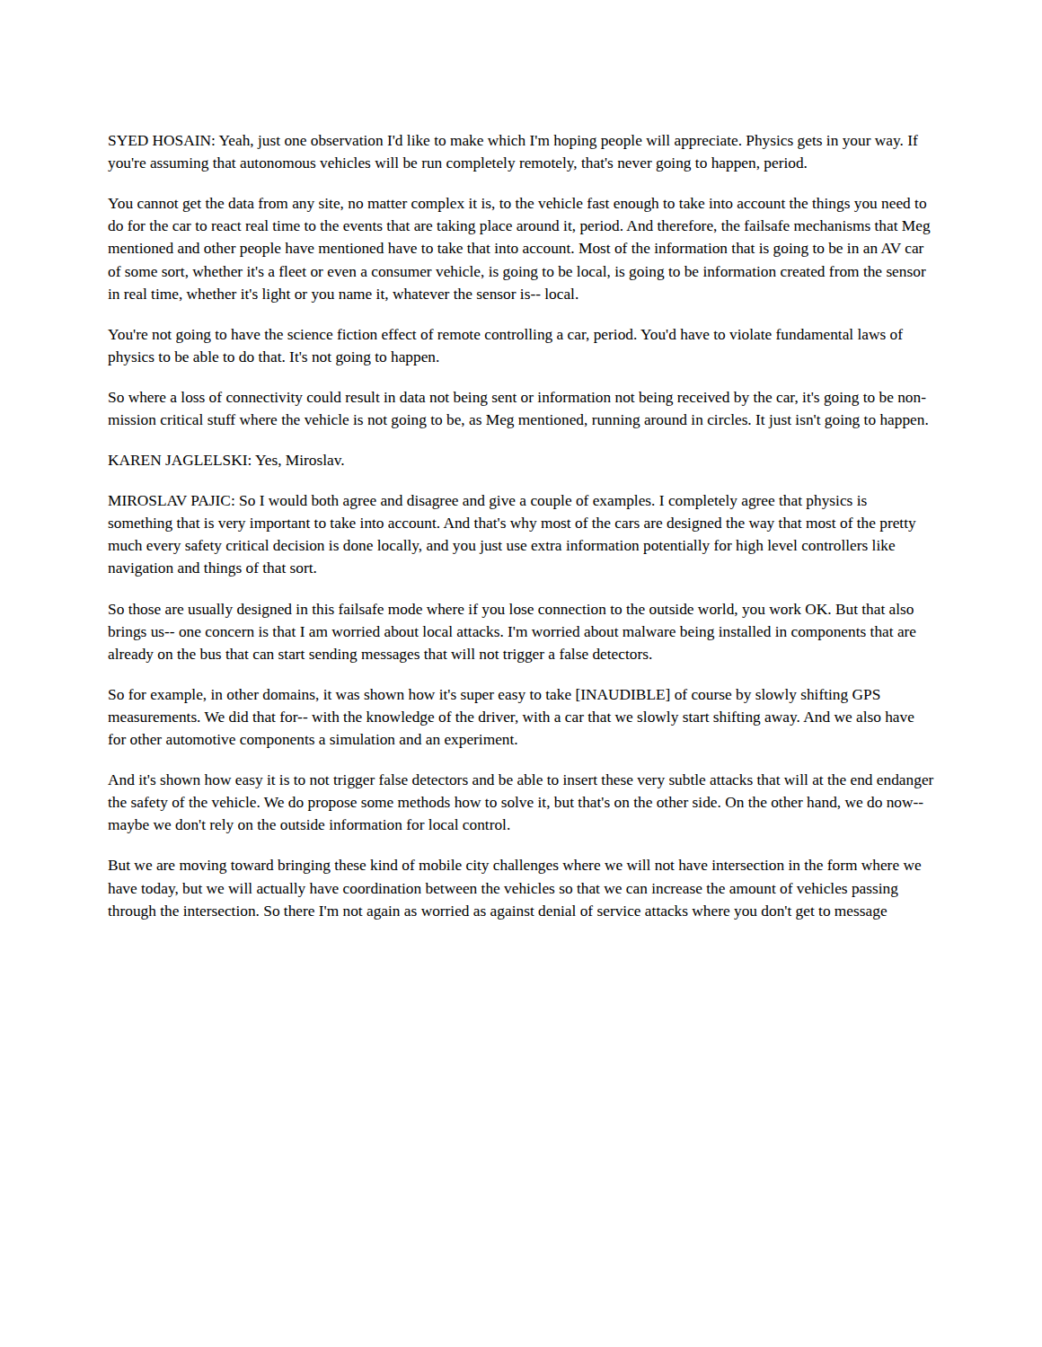SYED HOSAIN: Yeah, just one observation I'd like to make which I'm hoping people will appreciate. Physics gets in your way. If you're assuming that autonomous vehicles will be run completely remotely, that's never going to happen, period.
You cannot get the data from any site, no matter complex it is, to the vehicle fast enough to take into account the things you need to do for the car to react real time to the events that are taking place around it, period. And therefore, the failsafe mechanisms that Meg mentioned and other people have mentioned have to take that into account. Most of the information that is going to be in an AV car of some sort, whether it's a fleet or even a consumer vehicle, is going to be local, is going to be information created from the sensor in real time, whether it's light or you name it, whatever the sensor is-- local.
You're not going to have the science fiction effect of remote controlling a car, period. You'd have to violate fundamental laws of physics to be able to do that. It's not going to happen.
So where a loss of connectivity could result in data not being sent or information not being received by the car, it's going to be non-mission critical stuff where the vehicle is not going to be, as Meg mentioned, running around in circles. It just isn't going to happen.
KAREN JAGLELSKI: Yes, Miroslav.
MIROSLAV PAJIC: So I would both agree and disagree and give a couple of examples. I completely agree that physics is something that is very important to take into account. And that's why most of the cars are designed the way that most of the pretty much every safety critical decision is done locally, and you just use extra information potentially for high level controllers like navigation and things of that sort.
So those are usually designed in this failsafe mode where if you lose connection to the outside world, you work OK. But that also brings us-- one concern is that I am worried about local attacks. I'm worried about malware being installed in components that are already on the bus that can start sending messages that will not trigger a false detectors.
So for example, in other domains, it was shown how it's super easy to take [INAUDIBLE] of course by slowly shifting GPS measurements. We did that for-- with the knowledge of the driver, with a car that we slowly start shifting away. And we also have for other automotive components a simulation and an experiment.
And it's shown how easy it is to not trigger false detectors and be able to insert these very subtle attacks that will at the end endanger the safety of the vehicle. We do propose some methods how to solve it, but that's on the other side. On the other hand, we do now-- maybe we don't rely on the outside information for local control.
But we are moving toward bringing these kind of mobile city challenges where we will not have intersection in the form where we have today, but we will actually have coordination between the vehicles so that we can increase the amount of vehicles passing through the intersection. So there I'm not again as worried as against denial of service attacks where you don't get to message